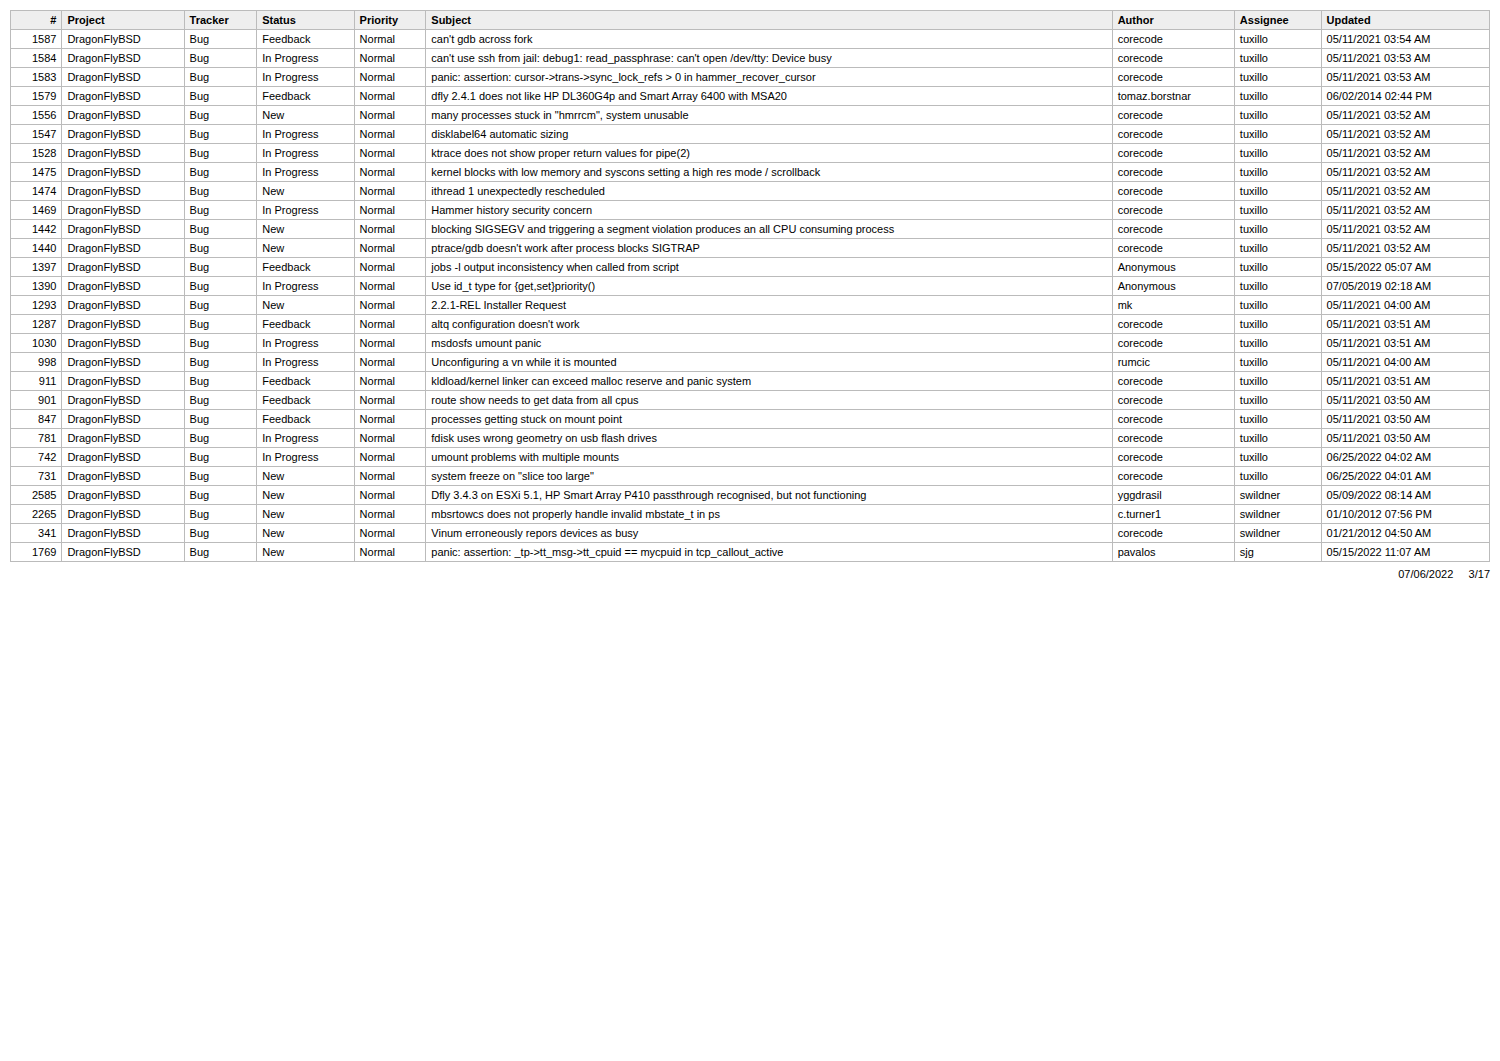| # | Project | Tracker | Status | Priority | Subject | Author | Assignee | Updated |
| --- | --- | --- | --- | --- | --- | --- | --- | --- |
| 1587 | DragonFlyBSD | Bug | Feedback | Normal | can't gdb across fork | corecode | tuxillo | 05/11/2021 03:54 AM |
| 1584 | DragonFlyBSD | Bug | In Progress | Normal | can't use ssh from jail: debug1: read_passphrase: can't open /dev/tty: Device busy | corecode | tuxillo | 05/11/2021 03:53 AM |
| 1583 | DragonFlyBSD | Bug | In Progress | Normal | panic: assertion: cursor->trans->sync_lock_refs > 0 in hammer_recover_cursor | corecode | tuxillo | 05/11/2021 03:53 AM |
| 1579 | DragonFlyBSD | Bug | Feedback | Normal | dfly 2.4.1 does not like HP DL360G4p and Smart Array 6400 with MSA20 | tomaz.borstnar | tuxillo | 06/02/2014 02:44 PM |
| 1556 | DragonFlyBSD | Bug | New | Normal | many processes stuck in "hmrrcm", system unusable | corecode | tuxillo | 05/11/2021 03:52 AM |
| 1547 | DragonFlyBSD | Bug | In Progress | Normal | disklabel64 automatic sizing | corecode | tuxillo | 05/11/2021 03:52 AM |
| 1528 | DragonFlyBSD | Bug | In Progress | Normal | ktrace does not show proper return values for pipe(2) | corecode | tuxillo | 05/11/2021 03:52 AM |
| 1475 | DragonFlyBSD | Bug | In Progress | Normal | kernel blocks with low memory and syscons setting a high res mode / scrollback | corecode | tuxillo | 05/11/2021 03:52 AM |
| 1474 | DragonFlyBSD | Bug | New | Normal | ithread 1 unexpectedly rescheduled | corecode | tuxillo | 05/11/2021 03:52 AM |
| 1469 | DragonFlyBSD | Bug | In Progress | Normal | Hammer history security concern | corecode | tuxillo | 05/11/2021 03:52 AM |
| 1442 | DragonFlyBSD | Bug | New | Normal | blocking SIGSEGV and triggering a segment violation produces an all CPU consuming process | corecode | tuxillo | 05/11/2021 03:52 AM |
| 1440 | DragonFlyBSD | Bug | New | Normal | ptrace/gdb doesn't work after process blocks SIGTRAP | corecode | tuxillo | 05/11/2021 03:52 AM |
| 1397 | DragonFlyBSD | Bug | Feedback | Normal | jobs -l output inconsistency when called from script | Anonymous | tuxillo | 05/15/2022 05:07 AM |
| 1390 | DragonFlyBSD | Bug | In Progress | Normal | Use id_t type for {get,set}priority() | Anonymous | tuxillo | 07/05/2019 02:18 AM |
| 1293 | DragonFlyBSD | Bug | New | Normal | 2.2.1-REL Installer Request | mk | tuxillo | 05/11/2021 04:00 AM |
| 1287 | DragonFlyBSD | Bug | Feedback | Normal | altq configuration doesn't work | corecode | tuxillo | 05/11/2021 03:51 AM |
| 1030 | DragonFlyBSD | Bug | In Progress | Normal | msdosfs umount panic | corecode | tuxillo | 05/11/2021 03:51 AM |
| 998 | DragonFlyBSD | Bug | In Progress | Normal | Unconfiguring a vn while it is mounted | rumcic | tuxillo | 05/11/2021 04:00 AM |
| 911 | DragonFlyBSD | Bug | Feedback | Normal | kldload/kernel linker can exceed malloc reserve and panic system | corecode | tuxillo | 05/11/2021 03:51 AM |
| 901 | DragonFlyBSD | Bug | Feedback | Normal | route show needs to get data from all cpus | corecode | tuxillo | 05/11/2021 03:50 AM |
| 847 | DragonFlyBSD | Bug | Feedback | Normal | processes getting stuck on mount point | corecode | tuxillo | 05/11/2021 03:50 AM |
| 781 | DragonFlyBSD | Bug | In Progress | Normal | fdisk uses wrong geometry on usb flash drives | corecode | tuxillo | 05/11/2021 03:50 AM |
| 742 | DragonFlyBSD | Bug | In Progress | Normal | umount problems with multiple mounts | corecode | tuxillo | 06/25/2022 04:02 AM |
| 731 | DragonFlyBSD | Bug | New | Normal | system freeze on "slice too large" | corecode | tuxillo | 06/25/2022 04:01 AM |
| 2585 | DragonFlyBSD | Bug | New | Normal | Dfly 3.4.3 on ESXi 5.1, HP Smart Array P410 passthrough recognised, but not functioning | yggdrasil | swildner | 05/09/2022 08:14 AM |
| 2265 | DragonFlyBSD | Bug | New | Normal | mbsrtowcs does not properly handle invalid mbstate_t in ps | c.turner1 | swildner | 01/10/2012 07:56 PM |
| 341 | DragonFlyBSD | Bug | New | Normal | Vinum erroneously repors devices as busy | corecode | swildner | 01/21/2012 04:50 AM |
| 1769 | DragonFlyBSD | Bug | New | Normal | panic: assertion: _tp->tt_msg->tt_cpuid == mycpuid in tcp_callout_active | pavalos | sjg | 05/15/2022 11:07 AM |
07/06/2022 3/17